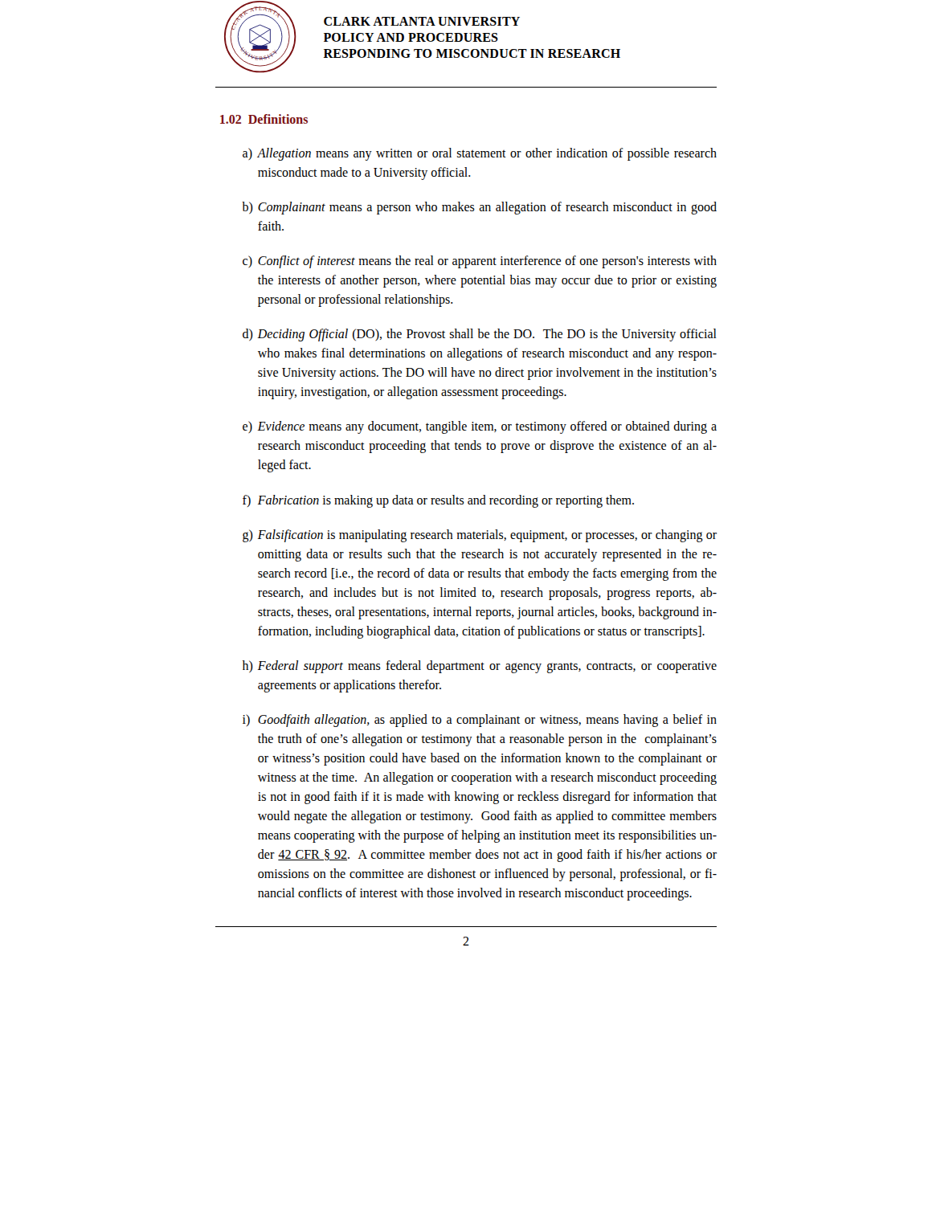CLARK ATLANTA UNIVERSITY
CLARK ATLANTA UNIVERSITY
POLICY AND PROCEDURES
RESPONDING TO MISCONDUCT IN RESEARCH
1.02 Definitions
a) Allegation means any written or oral statement or other indication of possible research misconduct made to a University official.
b) Complainant means a person who makes an allegation of research misconduct in good faith.
c) Conflict of interest means the real or apparent interference of one person's interests with the interests of another person, where potential bias may occur due to prior or existing personal or professional relationships.
d) Deciding Official (DO), the Provost shall be the DO. The DO is the University official who makes final determinations on allegations of research misconduct and any responsive University actions. The DO will have no direct prior involvement in the institution’s inquiry, investigation, or allegation assessment proceedings.
e) Evidence means any document, tangible item, or testimony offered or obtained during a research misconduct proceeding that tends to prove or disprove the existence of an alleged fact.
f) Fabrication is making up data or results and recording or reporting them.
g) Falsification is manipulating research materials, equipment, or processes, or changing or omitting data or results such that the research is not accurately represented in the research record [i.e., the record of data or results that embody the facts emerging from the research, and includes but is not limited to, research proposals, progress reports, abstracts, theses, oral presentations, internal reports, journal articles, books, background information, including biographical data, citation of publications or status or transcripts].
h) Federal support means federal department or agency grants, contracts, or cooperative agreements or applications therefor.
i) Goodfaith allegation, as applied to a complainant or witness, means having a belief in the truth of one’s allegation or testimony that a reasonable person in the complainant’s or witness’s position could have based on the information known to the complainant or witness at the time. An allegation or cooperation with a research misconduct proceeding is not in good faith if it is made with knowing or reckless disregard for information that would negate the allegation or testimony. Good faith as applied to committee members means cooperating with the purpose of helping an institution meet its responsibilities under 42 CFR § 92. A committee member does not act in good faith if his/her actions or omissions on the committee are dishonest or influenced by personal, professional, or financial conflicts of interest with those involved in research misconduct proceedings.
2